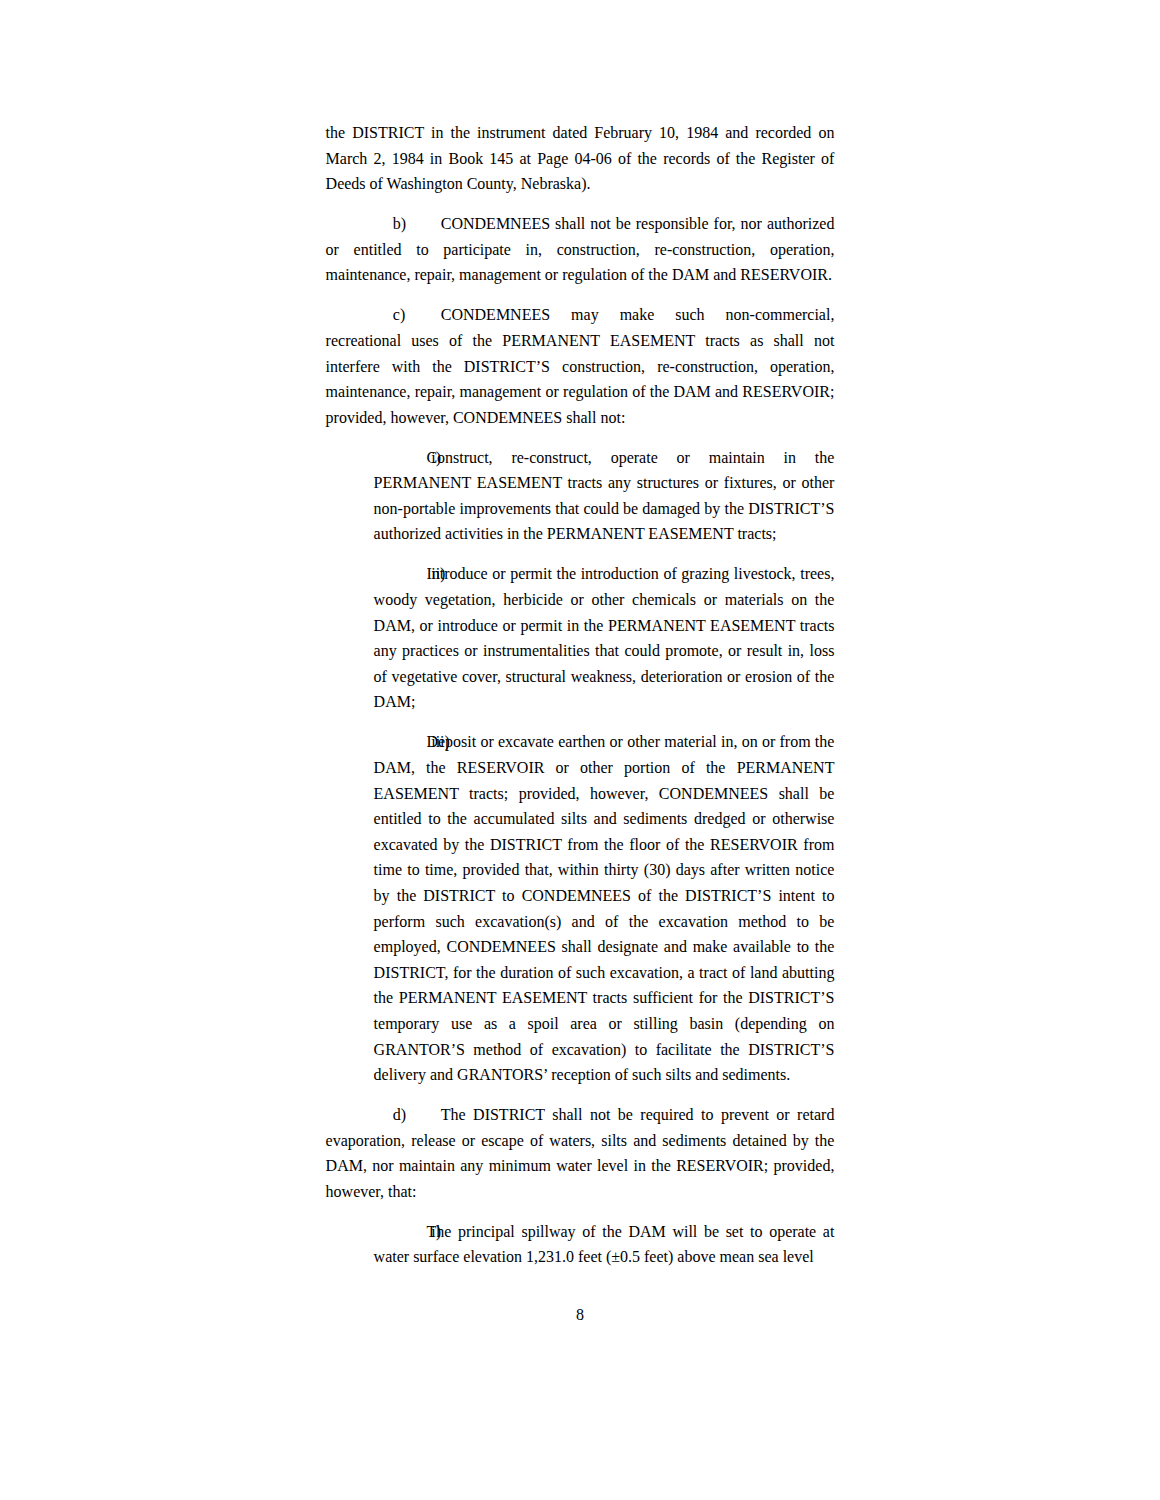the DISTRICT in the instrument dated February 10, 1984 and recorded on March 2, 1984 in Book 145 at Page 04-06 of the records of the Register of Deeds of Washington County, Nebraska).
b) CONDEMNEES shall not be responsible for, nor authorized or entitled to participate in, construction, re-construction, operation, maintenance, repair, management or regulation of the DAM and RESERVOIR.
c) CONDEMNEES may make such non-commercial, recreational uses of the PERMANENT EASEMENT tracts as shall not interfere with the DISTRICT’S construction, re-construction, operation, maintenance, repair, management or regulation of the DAM and RESERVOIR; provided, however, CONDEMNEES shall not:
i) Construct, re-construct, operate or maintain in the PERMANENT EASEMENT tracts any structures or fixtures, or other non-portable improvements that could be damaged by the DISTRICT’S authorized activities in the PERMANENT EASEMENT tracts;
ii) Introduce or permit the introduction of grazing livestock, trees, woody vegetation, herbicide or other chemicals or materials on the DAM, or introduce or permit in the PERMANENT EASEMENT tracts any practices or instrumentalities that could promote, or result in, loss of vegetative cover, structural weakness, deterioration or erosion of the DAM;
iii) Deposit or excavate earthen or other material in, on or from the DAM, the RESERVOIR or other portion of the PERMANENT EASEMENT tracts; provided, however, CONDEMNEES shall be entitled to the accumulated silts and sediments dredged or otherwise excavated by the DISTRICT from the floor of the RESERVOIR from time to time, provided that, within thirty (30) days after written notice by the DISTRICT to CONDEMNEES of the DISTRICT’S intent to perform such excavation(s) and of the excavation method to be employed, CONDEMNEES shall designate and make available to the DISTRICT, for the duration of such excavation, a tract of land abutting the PERMANENT EASEMENT tracts sufficient for the DISTRICT’S temporary use as a spoil area or stilling basin (depending on GRANTOR’S method of excavation) to facilitate the DISTRICT’S delivery and GRANTORS’ reception of such silts and sediments.
d) The DISTRICT shall not be required to prevent or retard evaporation, release or escape of waters, silts and sediments detained by the DAM, nor maintain any minimum water level in the RESERVOIR; provided, however, that:
i) The principal spillway of the DAM will be set to operate at water surface elevation 1,231.0 feet (±0.5 feet) above mean sea level
8